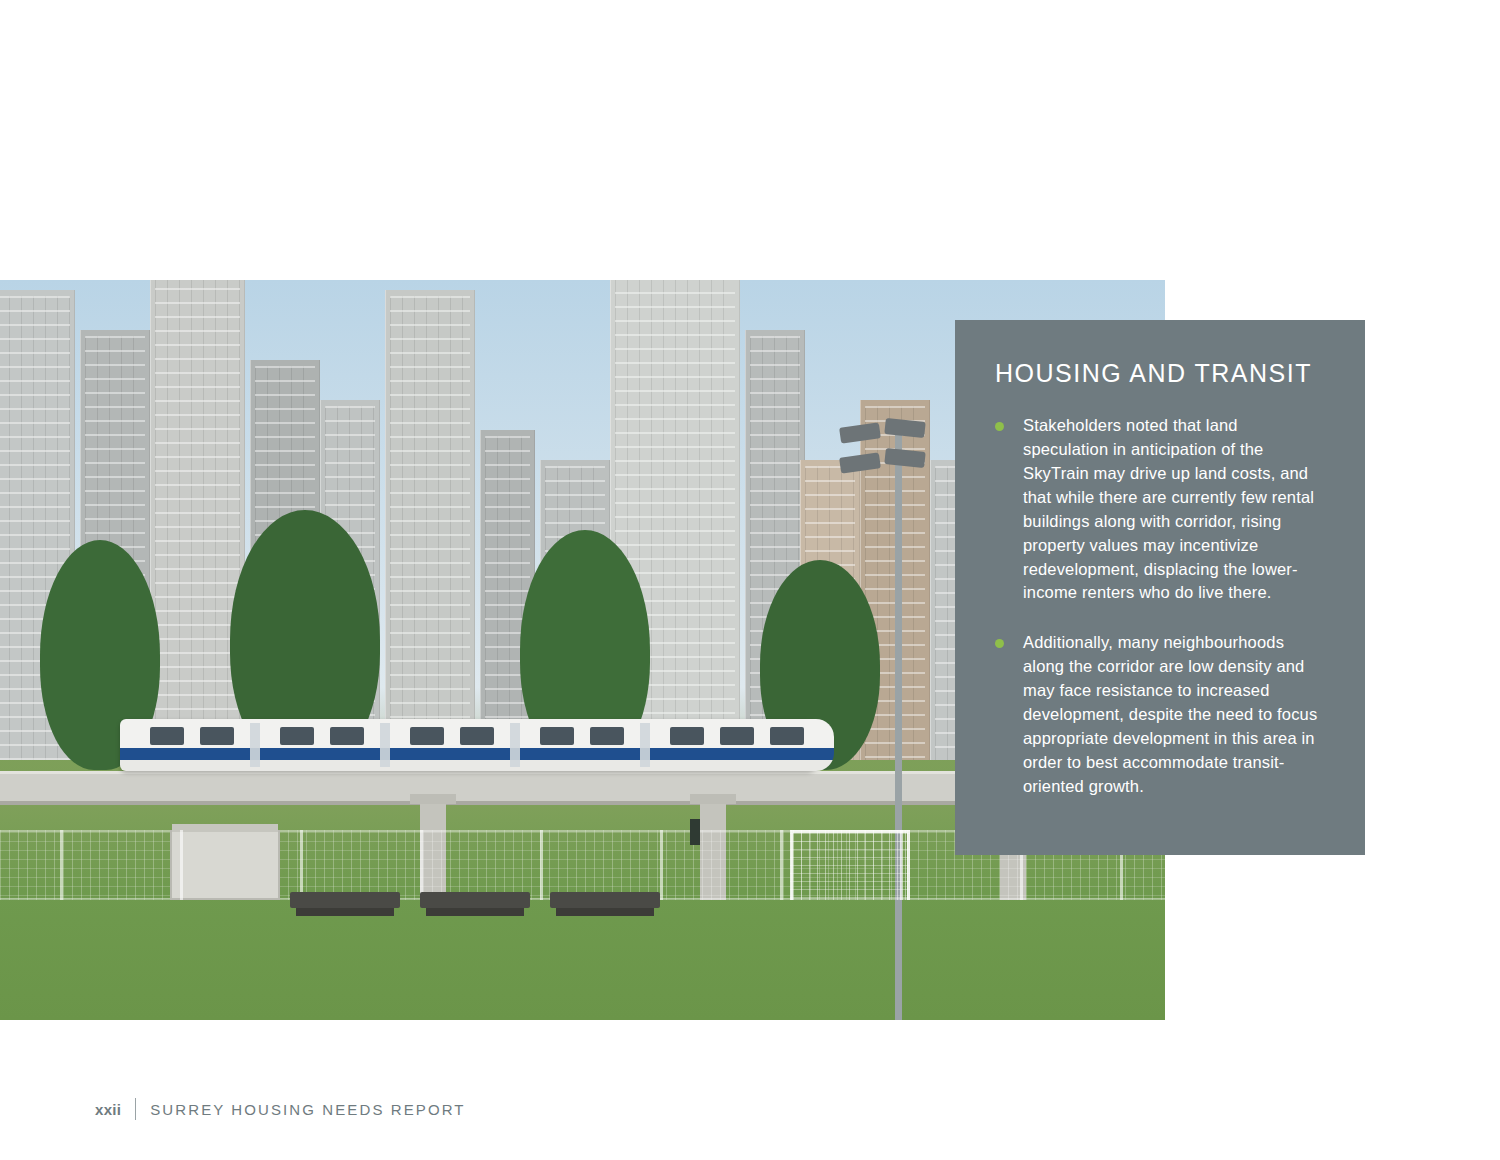HOUSING AND TRANSIT
Stakeholders noted that land speculation in anticipation of the SkyTrain may drive up land costs, and that while there are currently few rental buildings along with corridor, rising property values may incentivize redevelopment, displacing the lower-income renters who do live there.
Additionally, many neighbourhoods along the corridor are low density and may face resistance to increased development, despite the need to focus appropriate development in this area in order to best accommodate transit-oriented growth.
xxii Surrey Housing Needs Report